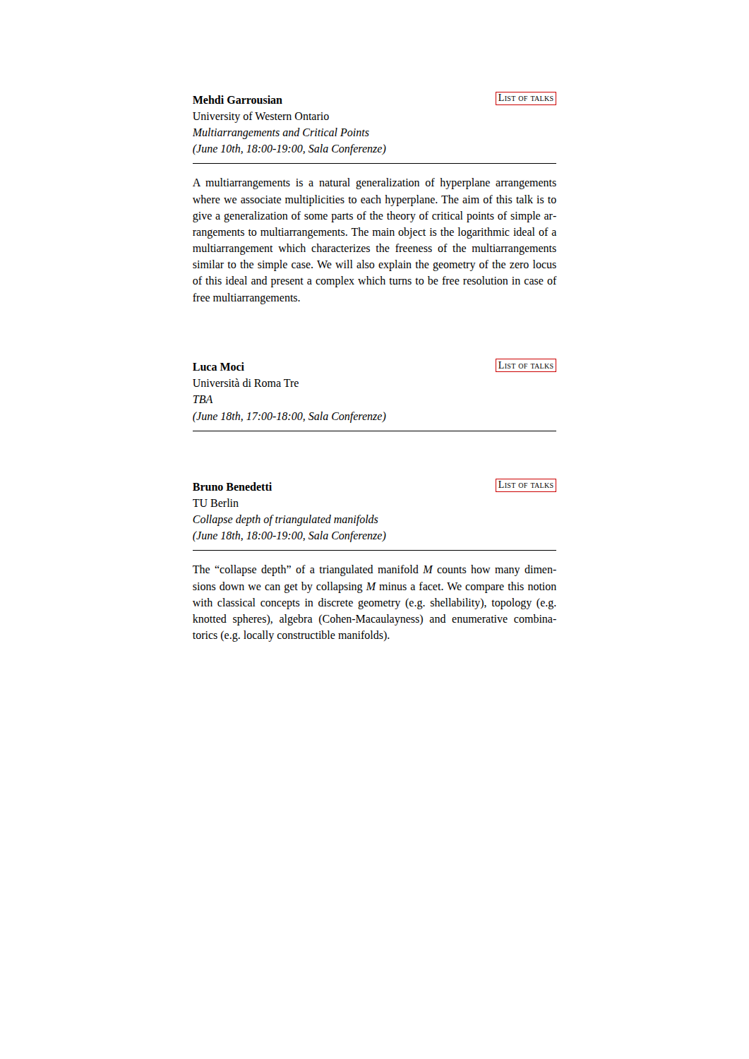List of talks
Mehdi Garrousian
University of Western Ontario
Multiarrangements and Critical Points
(June 10th, 18:00-19:00, Sala Conferenze)
A multiarrangements is a natural generalization of hyperplane arrangements where we associate multiplicities to each hyperplane. The aim of this talk is to give a generalization of some parts of the theory of critical points of simple arrangements to multiarrangements. The main object is the logarithmic ideal of a multiarrangement which characterizes the freeness of the multiarrangements similar to the simple case. We will also explain the geometry of the zero locus of this ideal and present a complex which turns to be free resolution in case of free multiarrangements.
List of talks
Luca Moci
Università di Roma Tre
TBA
(June 18th, 17:00-18:00, Sala Conferenze)
List of talks
Bruno Benedetti
TU Berlin
Collapse depth of triangulated manifolds
(June 18th, 18:00-19:00, Sala Conferenze)
The “collapse depth” of a triangulated manifold M counts how many dimensions down we can get by collapsing M minus a facet. We compare this notion with classical concepts in discrete geometry (e.g. shellability), topology (e.g. knotted spheres), algebra (Cohen-Macaulayness) and enumerative combinatorics (e.g. locally constructible manifolds).